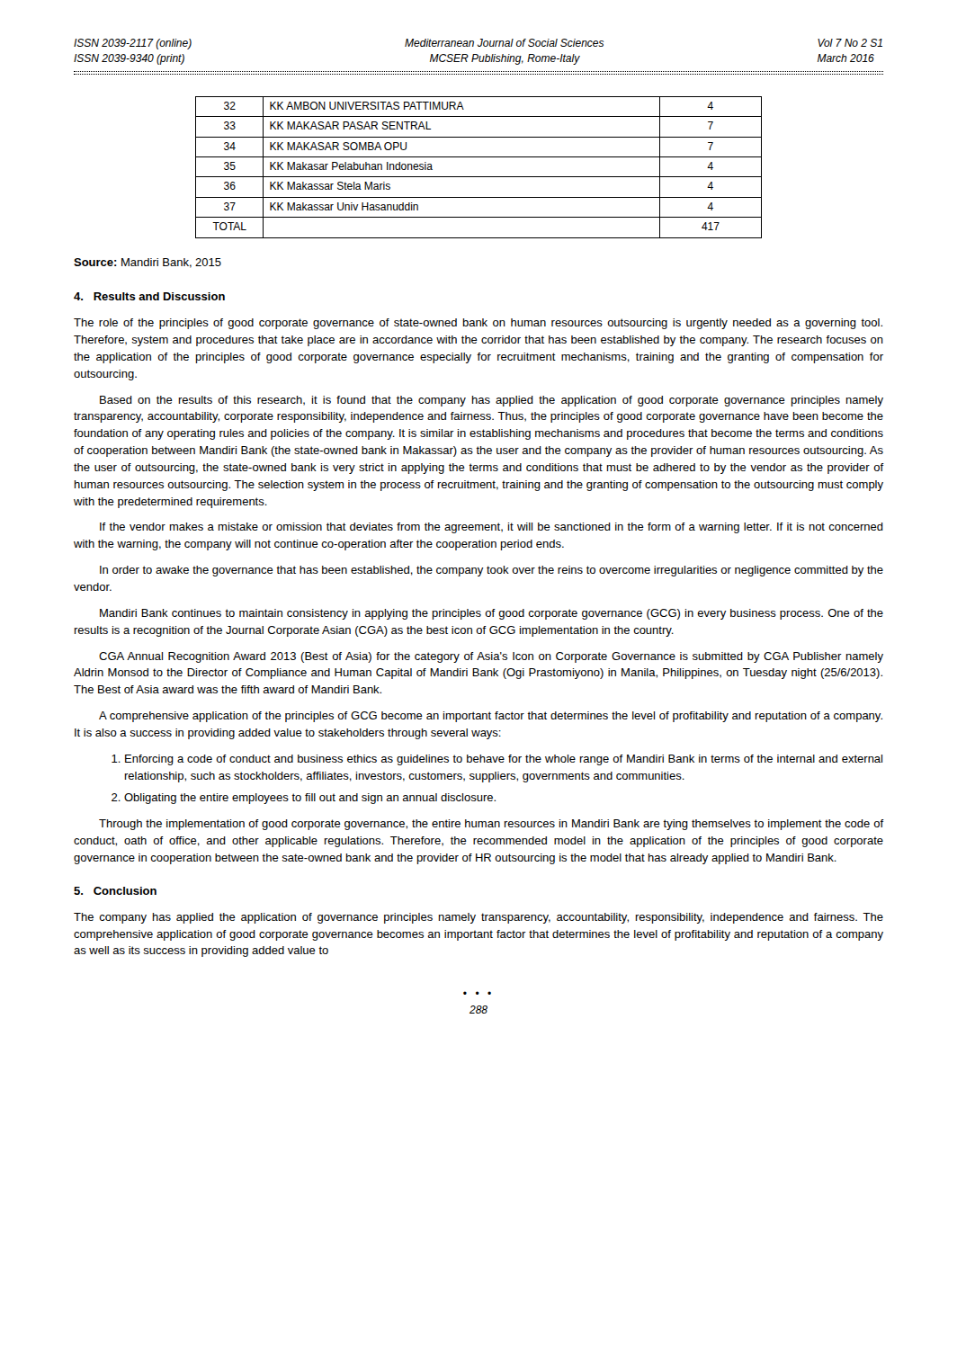ISSN 2039-2117 (online)
ISSN 2039-9340 (print)
Mediterranean Journal of Social Sciences
MCSER Publishing, Rome-Italy
Vol 7 No 2 S1
March 2016
| 32 | KK AMBON UNIVERSITAS PATTIMURA | 4 |
| 33 | KK MAKASAR PASAR SENTRAL | 7 |
| 34 | KK MAKASAR SOMBA OPU | 7 |
| 35 | KK Makasar Pelabuhan Indonesia | 4 |
| 36 | KK Makassar Stela Maris | 4 |
| 37 | KK Makassar Univ Hasanuddin | 4 |
| TOTAL | | 417 |
Source: Mandiri Bank, 2015
4. Results and Discussion
The role of the principles of good corporate governance of state-owned bank on human resources outsourcing is urgently needed as a governing tool. Therefore, system and procedures that take place are in accordance with the corridor that has been established by the company. The research focuses on the application of the principles of good corporate governance especially for recruitment mechanisms, training and the granting of compensation for outsourcing.
Based on the results of this research, it is found that the company has applied the application of good corporate governance principles namely transparency, accountability, corporate responsibility, independence and fairness. Thus, the principles of good corporate governance have been become the foundation of any operating rules and policies of the company. It is similar in establishing mechanisms and procedures that become the terms and conditions of cooperation between Mandiri Bank (the state-owned bank in Makassar) as the user and the company as the provider of human resources outsourcing. As the user of outsourcing, the state-owned bank is very strict in applying the terms and conditions that must be adhered to by the vendor as the provider of human resources outsourcing. The selection system in the process of recruitment, training and the granting of compensation to the outsourcing must comply with the predetermined requirements.
If the vendor makes a mistake or omission that deviates from the agreement, it will be sanctioned in the form of a warning letter. If it is not concerned with the warning, the company will not continue co-operation after the cooperation period ends.
In order to awake the governance that has been established, the company took over the reins to overcome irregularities or negligence committed by the vendor.
Mandiri Bank continues to maintain consistency in applying the principles of good corporate governance (GCG) in every business process. One of the results is a recognition of the Journal Corporate Asian (CGA) as the best icon of GCG implementation in the country.
CGA Annual Recognition Award 2013 (Best of Asia) for the category of Asia's Icon on Corporate Governance is submitted by CGA Publisher namely Aldrin Monsod to the Director of Compliance and Human Capital of Mandiri Bank (Ogi Prastomiyono) in Manila, Philippines, on Tuesday night (25/6/2013). The Best of Asia award was the fifth award of Mandiri Bank.
A comprehensive application of the principles of GCG become an important factor that determines the level of profitability and reputation of a company. It is also a success in providing added value to stakeholders through several ways:
Enforcing a code of conduct and business ethics as guidelines to behave for the whole range of Mandiri Bank in terms of the internal and external relationship, such as stockholders, affiliates, investors, customers, suppliers, governments and communities.
Obligating the entire employees to fill out and sign an annual disclosure.
Through the implementation of good corporate governance, the entire human resources in Mandiri Bank are tying themselves to implement the code of conduct, oath of office, and other applicable regulations. Therefore, the recommended model in the application of the principles of good corporate governance in cooperation between the sate-owned bank and the provider of HR outsourcing is the model that has already applied to Mandiri Bank.
5. Conclusion
The company has applied the application of governance principles namely transparency, accountability, responsibility, independence and fairness. The comprehensive application of good corporate governance becomes an important factor that determines the level of profitability and reputation of a company as well as its success in providing added value to
• • •
288